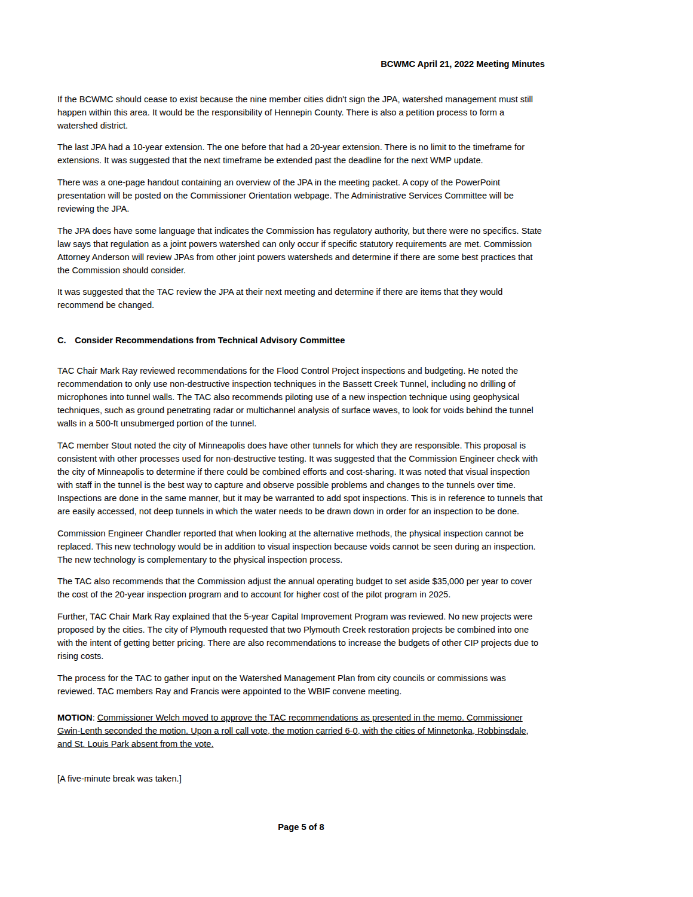BCWMC April 21, 2022 Meeting Minutes
If the BCWMC should cease to exist because the nine member cities didn't sign the JPA, watershed management must still happen within this area. It would be the responsibility of Hennepin County. There is also a petition process to form a watershed district.
The last JPA had a 10-year extension. The one before that had a 20-year extension. There is no limit to the timeframe for extensions. It was suggested that the next timeframe be extended past the deadline for the next WMP update.
There was a one-page handout containing an overview of the JPA in the meeting packet. A copy of the PowerPoint presentation will be posted on the Commissioner Orientation webpage. The Administrative Services Committee will be reviewing the JPA.
The JPA does have some language that indicates the Commission has regulatory authority, but there were no specifics. State law says that regulation as a joint powers watershed can only occur if specific statutory requirements are met. Commission Attorney Anderson will review JPAs from other joint powers watersheds and determine if there are some best practices that the Commission should consider.
It was suggested that the TAC review the JPA at their next meeting and determine if there are items that they would recommend be changed.
C. Consider Recommendations from Technical Advisory Committee
TAC Chair Mark Ray reviewed recommendations for the Flood Control Project inspections and budgeting. He noted the recommendation to only use non-destructive inspection techniques in the Bassett Creek Tunnel, including no drilling of microphones into tunnel walls. The TAC also recommends piloting use of a new inspection technique using geophysical techniques, such as ground penetrating radar or multichannel analysis of surface waves, to look for voids behind the tunnel walls in a 500-ft unsubmerged portion of the tunnel.
TAC member Stout noted the city of Minneapolis does have other tunnels for which they are responsible. This proposal is consistent with other processes used for non-destructive testing. It was suggested that the Commission Engineer check with the city of Minneapolis to determine if there could be combined efforts and cost-sharing. It was noted that visual inspection with staff in the tunnel is the best way to capture and observe possible problems and changes to the tunnels over time. Inspections are done in the same manner, but it may be warranted to add spot inspections. This is in reference to tunnels that are easily accessed, not deep tunnels in which the water needs to be drawn down in order for an inspection to be done.
Commission Engineer Chandler reported that when looking at the alternative methods, the physical inspection cannot be replaced. This new technology would be in addition to visual inspection because voids cannot be seen during an inspection. The new technology is complementary to the physical inspection process.
The TAC also recommends that the Commission adjust the annual operating budget to set aside $35,000 per year to cover the cost of the 20-year inspection program and to account for higher cost of the pilot program in 2025.
Further, TAC Chair Mark Ray explained that the 5-year Capital Improvement Program was reviewed. No new projects were proposed by the cities. The city of Plymouth requested that two Plymouth Creek restoration projects be combined into one with the intent of getting better pricing. There are also recommendations to increase the budgets of other CIP projects due to rising costs.
The process for the TAC to gather input on the Watershed Management Plan from city councils or commissions was reviewed. TAC members Ray and Francis were appointed to the WBIF convene meeting.
MOTION: Commissioner Welch moved to approve the TAC recommendations as presented in the memo. Commissioner Gwin-Lenth seconded the motion. Upon a roll call vote, the motion carried 6-0, with the cities of Minnetonka, Robbinsdale, and St. Louis Park absent from the vote.
[A five-minute break was taken.]
Page 5 of 8